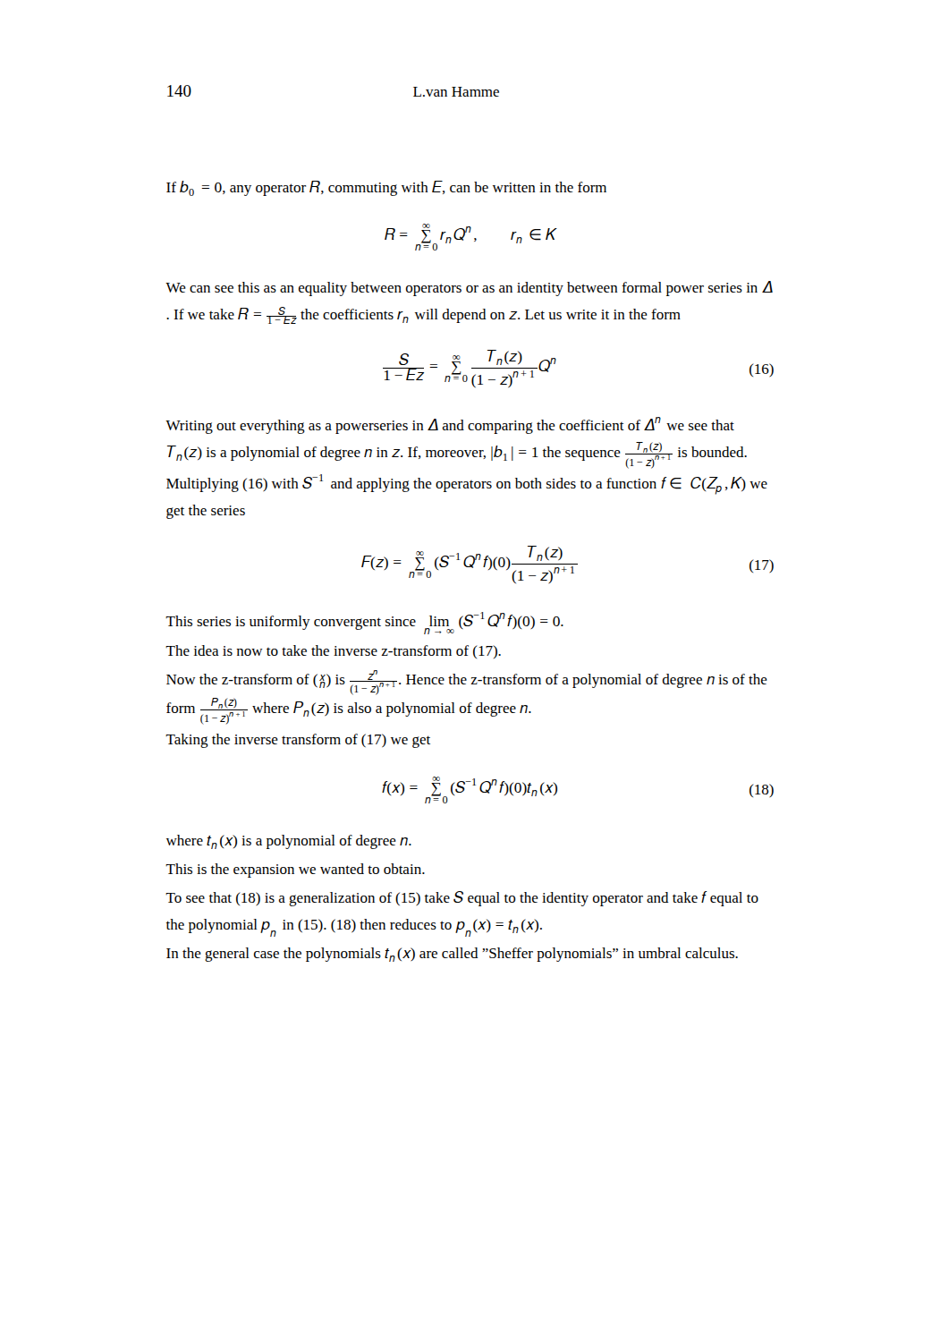140 L.van Hamme
If b0=0, any operator R, commuting with E, can be written in the form
R= ∑n=0∞ rnQn , rn∈K
We can see this as an equality between operators or as an identity between formal power series in Δ. If we take R=S1−Ez the coefficients rn will depend on z. Let us write it in the form
S1−Ez = ∑n=0∞ Tn(z) (1−z)n+1 Qn (16)
Writing out everything as a powerseries in Δ and comparing the coefficient of Δn we see that Tn(z) is a polynomial of degree n in z. If, moreover, |b1|=1 the sequence Tn(z)(1−z)n+1 is bounded.
Multiplying (16) with S−1 and applying the operators on both sides to a function f∈ C(Zp,K) we get the series
F(z)= ∑n=0∞ (S−1Qnf)(0) Tn(z) (1−z)n+1 (17)
This series is uniformly convergent since limn→∞(S−1Qnf)(0)=0.
The idea is now to take the inverse z-transform of (17).
Now the z-transform of (xn) is zn(1−z)n+1. Hence the z-transform of a polynomial of degree n is of the form Pn(z)(1−z)n+1 where Pn(z) is also a polynomial of degree n.
Taking the inverse transform of (17) we get
f(x)= ∑n=0∞ (S−1Qnf)(0) tn(x) (18)
where tn(x) is a polynomial of degree n.
This is the expansion we wanted to obtain.
To see that (18) is a generalization of (15) take S equal to the identity operator and take f equal to the polynomial pn in (15). (18) then reduces to pn(x)=tn(x).
In the general case the polynomials tn(x) are called ”Sheffer polynomials” in umbral calculus.